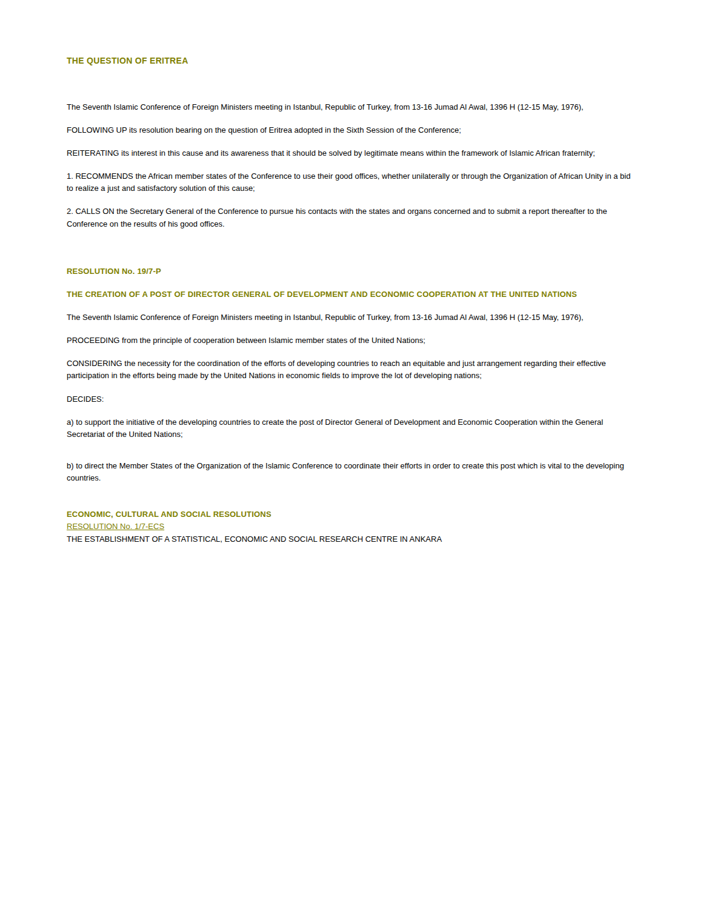THE QUESTION OF ERITREA
The Seventh Islamic Conference of Foreign Ministers meeting in Istanbul, Republic of Turkey, from 13-16 Jumad Al Awal, 1396 H (12-15 May, 1976),
FOLLOWING UP its resolution bearing on the question of Eritrea adopted in the Sixth Session of the Conference;
REITERATING its interest in this cause and its awareness that it should be solved by legitimate means within the framework of Islamic African fraternity;
1. RECOMMENDS the African member states of the Conference to use their good offices, whether unilaterally or through the Organization of African Unity in a bid to realize a just and satisfactory solution of this cause;
2. CALLS ON the Secretary General of the Conference to pursue his contacts with the states and organs concerned and to submit a report thereafter to the Conference on the results of his good offices.
RESOLUTION No. 19/7-P
THE CREATION OF A POST OF DIRECTOR GENERAL OF DEVELOPMENT AND ECONOMIC COOPERATION AT THE UNITED NATIONS
The Seventh Islamic Conference of Foreign Ministers meeting in Istanbul, Republic of Turkey, from 13-16 Jumad Al Awal, 1396 H (12-15 May, 1976),
PROCEEDING from the principle of cooperation between Islamic member states of the United Nations;
CONSIDERING the necessity for the coordination of the efforts of developing countries to reach an equitable and just arrangement regarding their effective participation in the efforts being made by the United Nations in economic fields to improve the lot of developing nations;
DECIDES:
a) to support the initiative of the developing countries to create the post of Director General of Development and Economic Cooperation within the General Secretariat of the United Nations;
b) to direct the Member States of the Organization of the Islamic Conference to coordinate their efforts in order to create this post which is vital to the developing countries.
ECONOMIC, CULTURAL AND SOCIAL RESOLUTIONS
RESOLUTION No. 1/7-ECS
THE ESTABLISHMENT OF A STATISTICAL, ECONOMIC AND SOCIAL RESEARCH CENTRE IN ANKARA